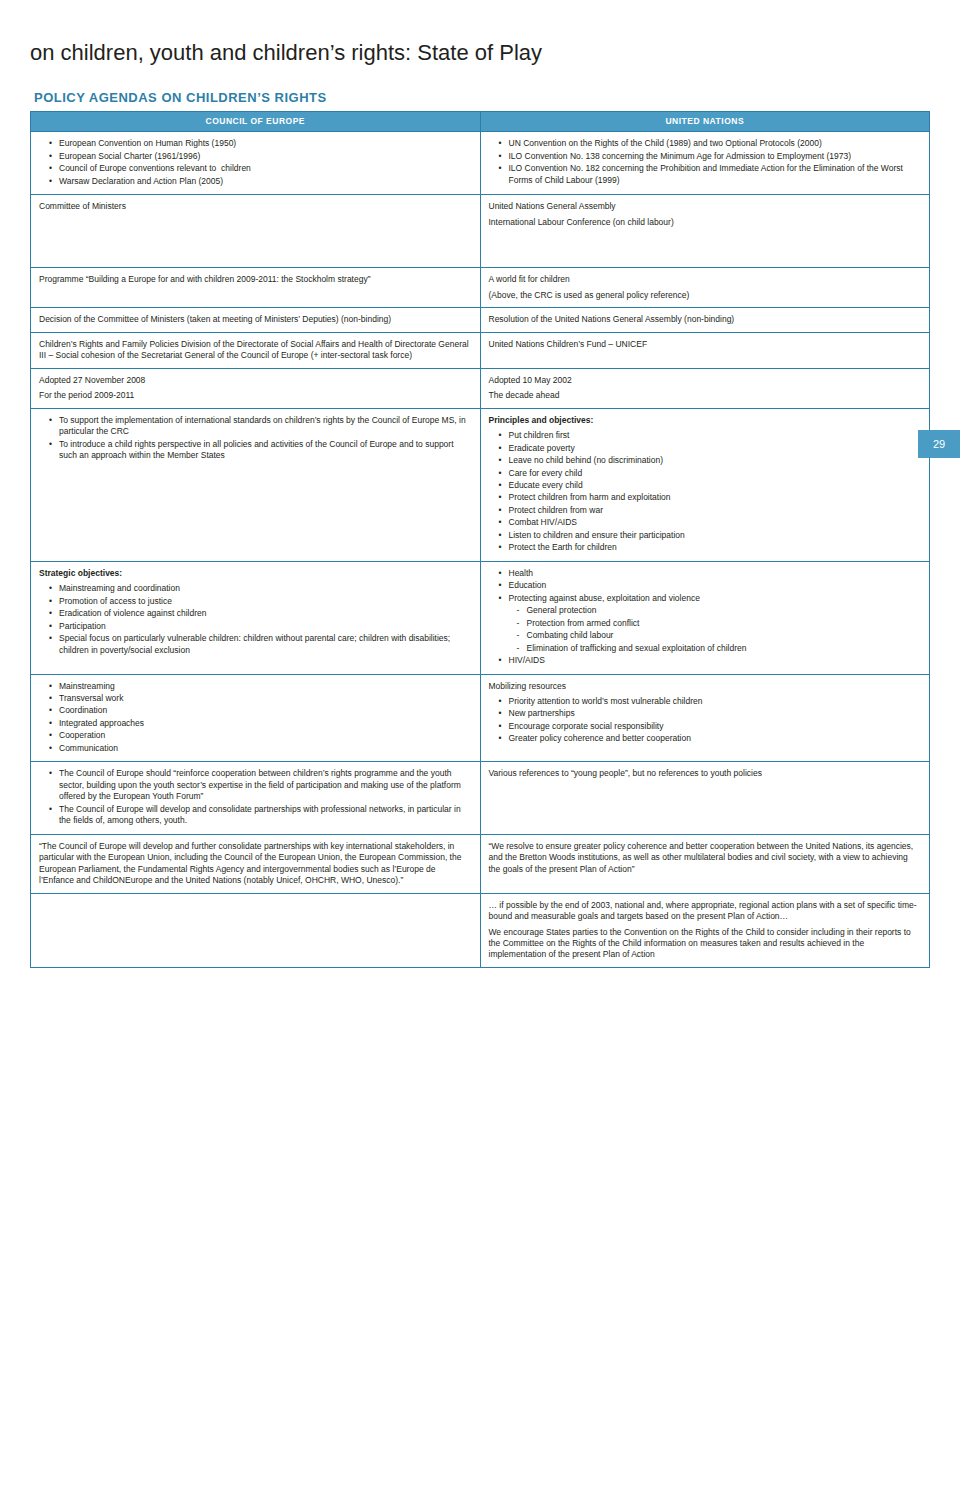on children, youth and children’s rights: State of Play
POLICY AGENDAS ON CHILDREN’S RIGHTS
| COUNCIL OF EUROPE | UNITED NATIONS |
| --- | --- |
| European Convention on Human Rights (1950) European Social Charter (1961/1996) Council of Europe conventions relevant to children Warsaw Declaration and Action Plan (2005) | UN Convention on the Rights of the Child (1989) and two Optional Protocols (2000) ILO Convention No. 138 concerning the Minimum Age for Admission to Employment (1973) ILO Convention No. 182 concerning the Prohibition and Immediate Action for the Elimination of the Worst Forms of Child Labour (1999) |
| Committee of Ministers | United Nations General Assembly International Labour Conference (on child labour) |
| Programme “Building a Europe for and with children 2009-2011: the Stockholm strategy” | A world fit for children (Above, the CRC is used as general policy reference) |
| Decision of the Committee of Ministers (taken at meeting of Ministers’ Deputies) (non-binding) | Resolution of the United Nations General Assembly (non-binding) |
| Children’s Rights and Family Policies Division of the Directorate of Social Affairs and Health of Directorate General III – Social cohesion of the Secretariat General of the Council of Europe (+ inter-sectoral task force) | United Nations Children’s Fund – UNICEF |
| Adopted 27 November 2008 For the period 2009-2011 | Adopted 10 May 2002 The decade ahead |
| To support the implementation of international standards on children’s rights by the Council of Europe MS, in particular the CRC To introduce a child rights perspective in all policies and activities of the Council of Europe and to support such an approach within the Member States | Principles and objectives: Put children first Eradicate poverty Leave no child behind (no discrimination) Care for every child Educate every child Protect children from harm and exploitation Protect children from war Combat HIV/AIDS Listen to children and ensure their participation Protect the Earth for children |
| Strategic objectives: Mainstreaming and coordination Promotion of access to justice Eradication of violence against children Participation Special focus on particularly vulnerable children: children without parental care; children with disabilities; children in poverty/social exclusion | Health Education Protecting against abuse, exploitation and violence General protection Protection from armed conflict Combating child labour Elimination of trafficking and sexual exploitation of children HIV/AIDS |
| Mainstreaming Transversal work Coordination Integrated approaches Cooperation Communication | Mobilizing resources Priority attention to world’s most vulnerable children New partnerships Encourage corporate social responsibility Greater policy coherence and better cooperation |
| The Council of Europe should “reinforce cooperation between children’s rights programme and the youth sector, building upon the youth sector’s expertise in the field of participation and making use of the platform offered by the European Youth Forum” The Council of Europe will develop and consolidate partnerships with professional networks, in particular in the fields of, among others, youth. | Various references to “young people”, but no references to youth policies |
| “The Council of Europe will develop and further consolidate partnerships with key international stakeholders, in particular with the European Union, including the Council of the European Union, the European Commission, the European Parliament, the Fundamental Rights Agency and intergovernmental bodies such as l’Europe de l’Enfance and ChildONEurope and the United Nations (notably Unicef, OHCHR, WHO, Unesco).” | “We resolve to ensure greater policy coherence and better cooperation between the United Nations, its agencies, and the Bretton Woods institutions, as well as other multilateral bodies and civil society, with a view to achieving the goals of the present Plan of Action” |
| | … if possible by the end of 2003, national and, where appropriate, regional action plans with a set of specific time-bound and measurable goals and targets based on the present Plan of Action… We encourage States parties to the Convention on the Rights of the Child to consider including in their reports to the Committee on the Rights of the Child information on measures taken and results achieved in the implementation of the present Plan of Action |
29